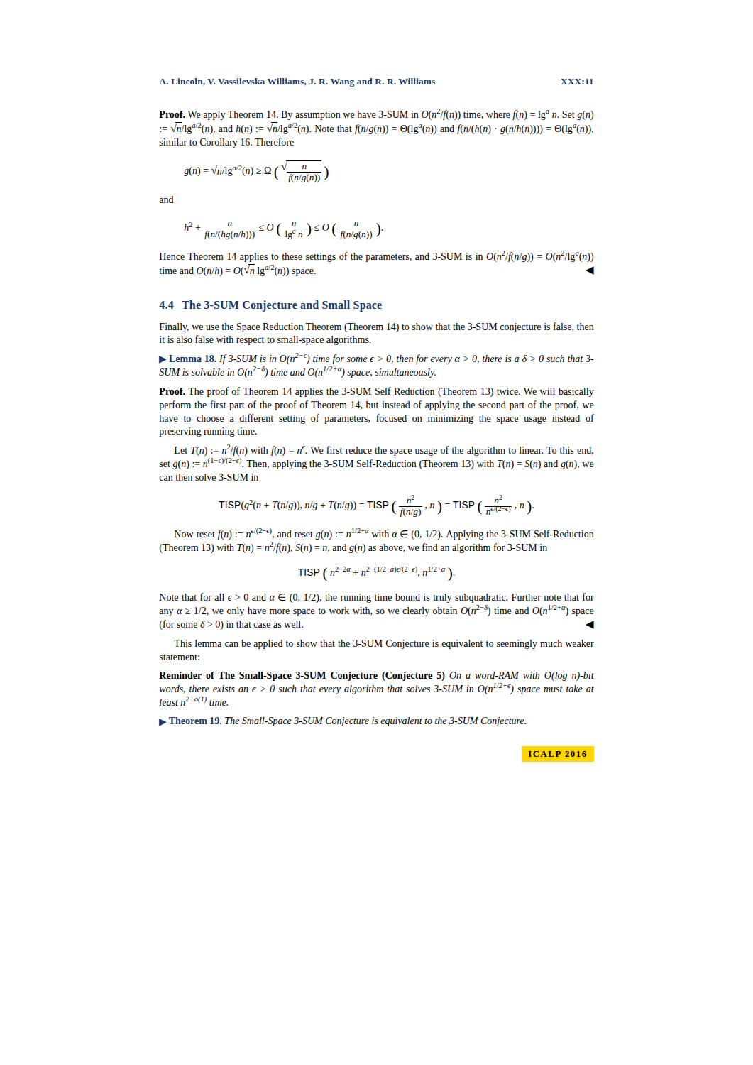A. Lincoln, V. Vassilevska Williams, J. R. Wang and R. R. Williams XXX:11
Proof. We apply Theorem 14. By assumption we have 3-SUM in O(n2/f(n)) time, where f(n) = lga n. Set g(n) := n/lga/2(n), and h(n) := n/lga/2(n). Note that f(n/g(n)) = Θ(lga(n)) and f(n/(h(n) · g(n/h(n)))) = Θ(lga(n)), similar to Corollary 16. Therefore
g(n) = n/lga/2(n) ≥ Ω ( n f(n/g(n)) )
and
h2 + n f(n/(hg(n/h))) ≤ O ( n lga n ) ≤ O ( n f(n/g(n)) ).
Hence Theorem 14 applies to these settings of the parameters, and 3-SUM is in O(n2/f(n/g)) = O(n2/lga(n)) time and O(n/h) = O(n lga/2(n)) space. ◀
4.4 The 3-SUM Conjecture and Small Space
Finally, we use the Space Reduction Theorem (Theorem 14) to show that the 3-SUM conjecture is false, then it is also false with respect to small-space algorithms.
▶ Lemma 18. If 3-SUM is in O(n2−ϵ) time for some ϵ > 0, then for every α > 0, there is a δ > 0 such that 3-SUM is solvable in O(n2−δ) time and O(n1/2+α) space, simultaneously.
Proof. The proof of Theorem 14 applies the 3-SUM Self Reduction (Theorem 13) twice. We will basically perform the first part of the proof of Theorem 14, but instead of applying the second part of the proof, we have to choose a different setting of parameters, focused on minimizing the space usage instead of preserving running time.
Let T(n) := n2/f(n) with f(n) = nϵ. We first reduce the space usage of the algorithm to linear. To this end, set g(n) := n(1−ϵ)/(2−ϵ). Then, applying the 3-SUM Self-Reduction (Theorem 13) with T(n) = S(n) and g(n), we can then solve 3-SUM in
TISP(g2(n + T(n/g)), n/g + T(n/g)) = TISP ( n2 f(n/g) , n ) = TISP ( n2 nϵ/(2−ϵ) , n ).
Now reset f(n) := nϵ/(2−ϵ), and reset g(n) := n1/2+α with α ∈ (0, 1/2). Applying the 3-SUM Self-Reduction (Theorem 13) with T(n) = n2/f(n), S(n) = n, and g(n) as above, we find an algorithm for 3-SUM in
TISP ( n2−2α + n2−(1/2−α)ϵ/(2−ϵ), n1/2+α ).
Note that for all ϵ > 0 and α ∈ (0, 1/2), the running time bound is truly subquadratic. Further note that for any α ≥ 1/2, we only have more space to work with, so we clearly obtain O(n2−δ) time and O(n1/2+α) space (for some δ > 0) in that case as well. ◀
This lemma can be applied to show that the 3-SUM Conjecture is equivalent to seemingly much weaker statement:
Reminder of The Small-Space 3-SUM Conjecture (Conjecture 5) On a word-RAM with O(log n)-bit words, there exists an ϵ > 0 such that every algorithm that solves 3-SUM in O(n1/2+ϵ) space must take at least n2−o(1) time.
▶ Theorem 19. The Small-Space 3-SUM Conjecture is equivalent to the 3-SUM Conjecture.
ICALP 2016